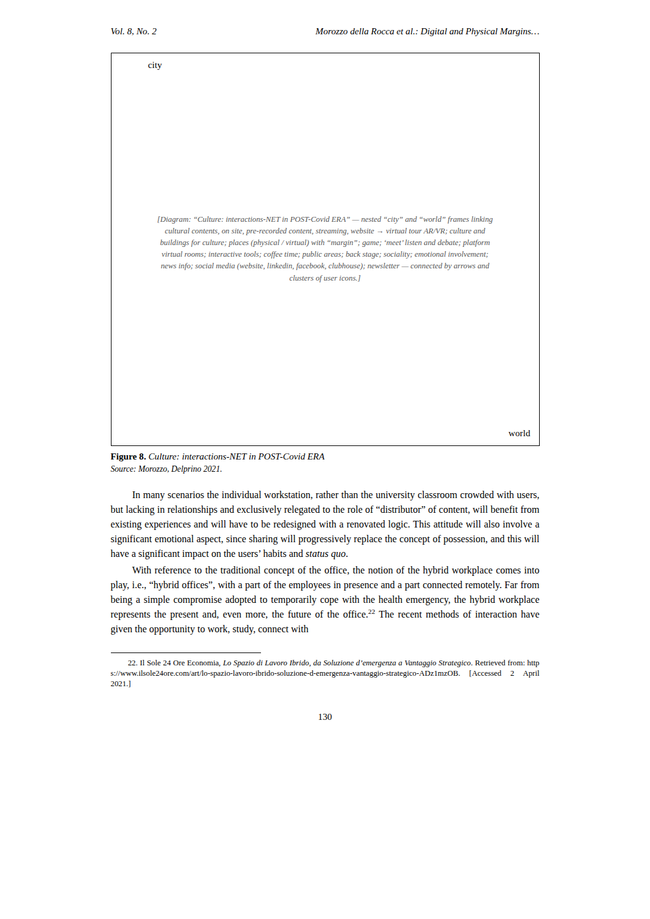Vol. 8, No. 2 Morozzo della Rocca et al.: Digital and Physical Margins…
city world
[Diagram: “Culture: interactions-NET in POST-Covid ERA” — nested “city” and “world” frames linking cultural contents, on site, pre-recorded content, streaming, website → virtual tour AR/VR; culture and buildings for culture; places (physical / virtual) with “margin”; game; ‘meet’ listen and debate; platform virtual rooms; interactive tools; coffee time; public areas; back stage; sociality; emotional involvement; news info; social media (website, linkedin, facebook, clubhouse); newsletter — connected by arrows and clusters of user icons.]
Figure 8. Culture: interactions-NET in POST-Covid ERA Source: Morozzo, Delprino 2021.
In many scenarios the individual workstation, rather than the university classroom crowded with users, but lacking in relationships and exclusively relegated to the role of “distributor” of content, will benefit from existing experiences and will have to be redesigned with a renovated logic. This attitude will also involve a significant emotional aspect, since sharing will progressively replace the concept of possession, and this will have a significant impact on the users’ habits and status quo.
With reference to the traditional concept of the office, the notion of the hybrid workplace comes into play, i.e., “hybrid offices”, with a part of the employees in presence and a part connected remotely. Far from being a simple compromise adopted to temporarily cope with the health emergency, the hybrid workplace represents the present and, even more, the future of the office.22 The recent methods of interaction have given the opportunity to work, study, connect with
22. Il Sole 24 Ore Economia, Lo Spazio di Lavoro Ibrido, da Soluzione d’emergenza a Vantaggio Strategico. Retrieved from: https://www.ilsole24ore.com/art/lo-spazio-lavoro-ibrido-soluzione-d-emergenza-vantaggio-strategico-ADz1mzOB. [Accessed 2 April 2021.]
130